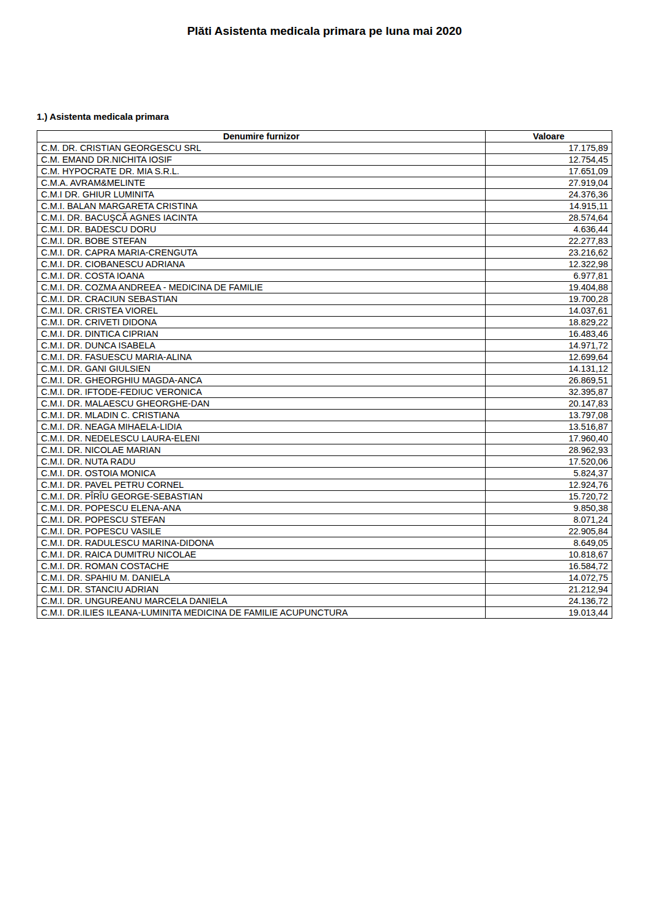Plăti Asistenta medicala primara pe luna mai 2020
1.) Asistenta medicala primara
| Denumire furnizor | Valoare |
| --- | --- |
| C.M. DR. CRISTIAN GEORGESCU SRL | 17.175,89 |
| C.M. EMAND DR.NICHITA IOSIF | 12.754,45 |
| C.M. HYPOCRATE DR. MIA S.R.L. | 17.651,09 |
| C.M.A. AVRAM&MELINTE | 27.919,04 |
| C.M.I DR. GHIUR LUMINITA | 24.376,36 |
| C.M.I. BALAN MARGARETA CRISTINA | 14.915,11 |
| C.M.I. DR. BACUŞCĂ AGNES IACINTA | 28.574,64 |
| C.M.I. DR. BADESCU DORU | 4.636,44 |
| C.M.I. DR. BOBE STEFAN | 22.277,83 |
| C.M.I. DR. CAPRA MARIA-CRENGUTA | 23.216,62 |
| C.M.I. DR. CIOBANESCU ADRIANA | 12.322,98 |
| C.M.I. DR. COSTA IOANA | 6.977,81 |
| C.M.I. DR. COZMA ANDREEA - MEDICINA DE FAMILIE | 19.404,88 |
| C.M.I. DR. CRACIUN SEBASTIAN | 19.700,28 |
| C.M.I. DR. CRISTEA VIOREL | 14.037,61 |
| C.M.I. DR. CRIVETI DIDONA | 18.829,22 |
| C.M.I. DR. DINTICA CIPRIAN | 16.483,46 |
| C.M.I. DR. DUNCA ISABELA | 14.971,72 |
| C.M.I. DR. FASUESCU MARIA-ALINA | 12.699,64 |
| C.M.I. DR. GANI GIULSIEN | 14.131,12 |
| C.M.I. DR. GHEORGHIU MAGDA-ANCA | 26.869,51 |
| C.M.I. DR. IFTODE-FEDIUC VERONICA | 32.395,87 |
| C.M.I. DR. MALAESCU GHEORGHE-DAN | 20.147,83 |
| C.M.I. DR. MLADIN C. CRISTIANA | 13.797,08 |
| C.M.I. DR. NEAGA MIHAELA-LIDIA | 13.516,87 |
| C.M.I. DR. NEDELESCU LAURA-ELENI | 17.960,40 |
| C.M.I. DR. NICOLAE MARIAN | 28.962,93 |
| C.M.I. DR. NUTA RADU | 17.520,06 |
| C.M.I. DR. OSTOIA MONICA | 5.824,37 |
| C.M.I. DR. PAVEL PETRU CORNEL | 12.924,76 |
| C.M.I. DR. PÎRÎU GEORGE-SEBASTIAN | 15.720,72 |
| C.M.I. DR. POPESCU ELENA-ANA | 9.850,38 |
| C.M.I. DR. POPESCU STEFAN | 8.071,24 |
| C.M.I. DR. POPESCU VASILE | 22.905,84 |
| C.M.I. DR. RADULESCU MARINA-DIDONA | 8.649,05 |
| C.M.I. DR. RAICA DUMITRU NICOLAE | 10.818,67 |
| C.M.I. DR. ROMAN COSTACHE | 16.584,72 |
| C.M.I. DR. SPAHIU M. DANIELA | 14.072,75 |
| C.M.I. DR. STANCIU ADRIAN | 21.212,94 |
| C.M.I. DR. UNGUREANU MARCELA DANIELA | 24.136,72 |
| C.M.I. DR.ILIES ILEANA-LUMINITA MEDICINA DE FAMILIE ACUPUNCTURA | 19.013,44 |